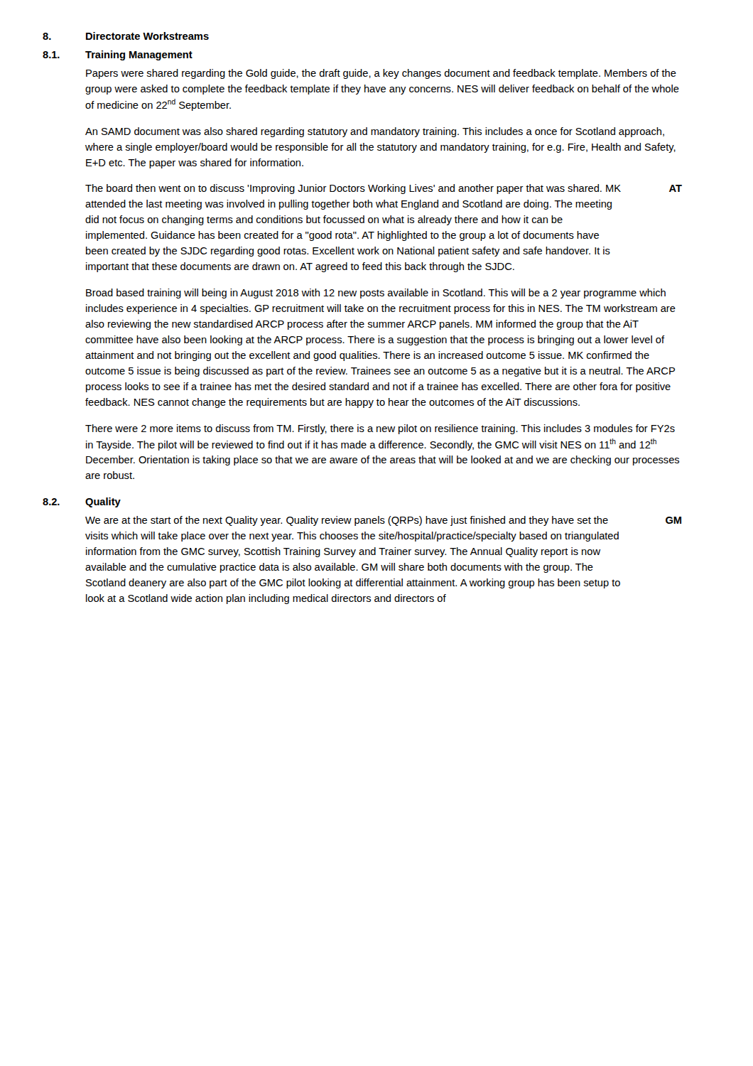8.
Directorate Workstreams
8.1.
Training Management
Papers were shared regarding the Gold guide, the draft guide, a key changes document and feedback template. Members of the group were asked to complete the feedback template if they have any concerns. NES will deliver feedback on behalf of the whole of medicine on 22nd September.
An SAMD document was also shared regarding statutory and mandatory training. This includes a once for Scotland approach, where a single employer/board would be responsible for all the statutory and mandatory training, for e.g. Fire, Health and Safety, E+D etc. The paper was shared for information.
The board then went on to discuss 'Improving Junior Doctors Working Lives' and another paper that was shared. MK attended the last meeting was involved in pulling together both what England and Scotland are doing. The meeting did not focus on changing terms and conditions but focussed on what is already there and how it can be implemented. Guidance has been created for a "good rota". AT highlighted to the group a lot of documents have been created by the SJDC regarding good rotas. Excellent work on National patient safety and safe handover. It is important that these documents are drawn on. AT agreed to feed this back through the SJDC.
AT
Broad based training will being in August 2018 with 12 new posts available in Scotland. This will be a 2 year programme which includes experience in 4 specialties. GP recruitment will take on the recruitment process for this in NES. The TM workstream are also reviewing the new standardised ARCP process after the summer ARCP panels. MM informed the group that the AiT committee have also been looking at the ARCP process. There is a suggestion that the process is bringing out a lower level of attainment and not bringing out the excellent and good qualities. There is an increased outcome 5 issue. MK confirmed the outcome 5 issue is being discussed as part of the review. Trainees see an outcome 5 as a negative but it is a neutral. The ARCP process looks to see if a trainee has met the desired standard and not if a trainee has excelled. There are other fora for positive feedback. NES cannot change the requirements but are happy to hear the outcomes of the AiT discussions.
There were 2 more items to discuss from TM. Firstly, there is a new pilot on resilience training. This includes 3 modules for FY2s in Tayside. The pilot will be reviewed to find out if it has made a difference. Secondly, the GMC will visit NES on 11th and 12th December. Orientation is taking place so that we are aware of the areas that will be looked at and we are checking our processes are robust.
8.2.
Quality
We are at the start of the next Quality year. Quality review panels (QRPs) have just finished and they have set the visits which will take place over the next year. This chooses the site/hospital/practice/specialty based on triangulated information from the GMC survey, Scottish Training Survey and Trainer survey. The Annual Quality report is now available and the cumulative practice data is also available. GM will share both documents with the group. The Scotland deanery are also part of the GMC pilot looking at differential attainment. A working group has been setup to look at a Scotland wide action plan including medical directors and directors of
GM